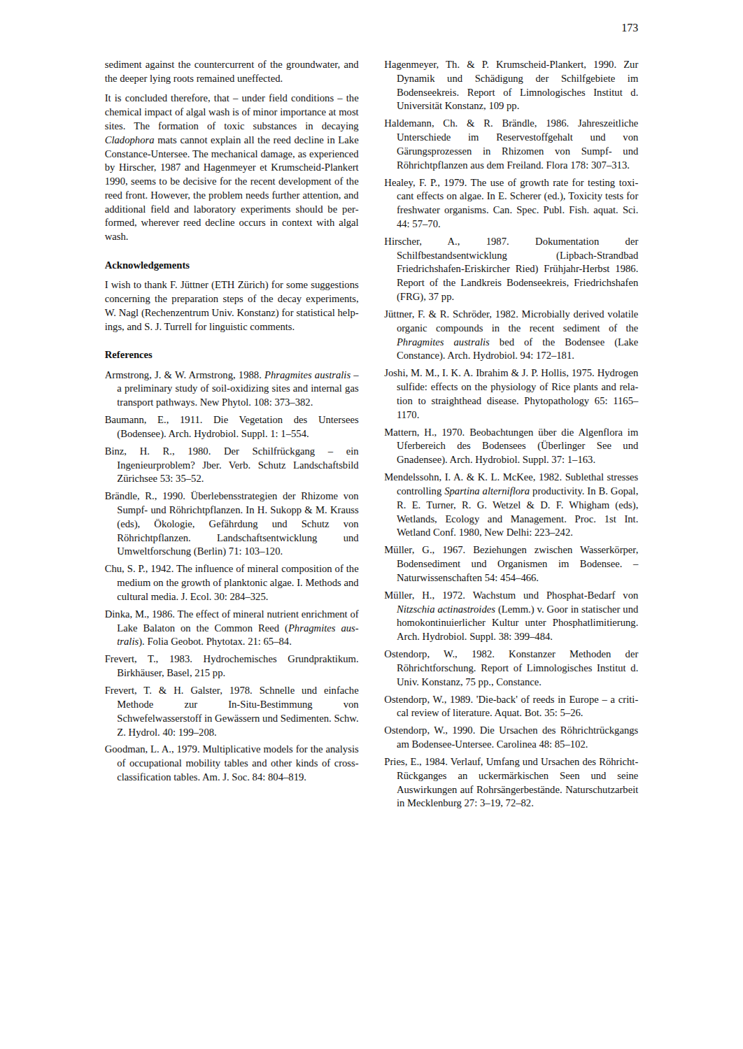173
sediment against the countercurrent of the groundwater, and the deeper lying roots remained uneffected.
It is concluded therefore, that – under field conditions – the chemical impact of algal wash is of minor importance at most sites. The formation of toxic substances in decaying Cladophora mats cannot explain all the reed decline in Lake Constance-Untersee. The mechanical damage, as experienced by Hirscher, 1987 and Hagenmeyer et Krumscheid-Plankert 1990, seems to be decisive for the recent development of the reed front. However, the problem needs further attention, and additional field and laboratory experiments should be performed, wherever reed decline occurs in context with algal wash.
Acknowledgements
I wish to thank F. Jüttner (ETH Zürich) for some suggestions concerning the preparation steps of the decay experiments, W. Nagl (Rechenzentrum Univ. Konstanz) for statistical helpings, and S. J. Turrell for linguistic comments.
References
Armstrong, J. & W. Armstrong, 1988. Phragmites australis – a preliminary study of soil-oxidizing sites and internal gas transport pathways. New Phytol. 108: 373–382.
Baumann, E., 1911. Die Vegetation des Untersees (Bodensee). Arch. Hydrobiol. Suppl. 1: 1–554.
Binz, H. R., 1980. Der Schilfrückgang – ein Ingenieurproblem? Jber. Verb. Schutz Landschaftsbild Zürichsee 53: 35–52.
Brändle, R., 1990. Überlebensstrategien der Rhizome von Sumpf- und Röhrichtpflanzen. In H. Sukopp & M. Krauss (eds), Ökologie, Gefährdung und Schutz von Röhrichtpflanzen. Landschaftsentwicklung und Umweltforschung (Berlin) 71: 103–120.
Chu, S. P., 1942. The influence of mineral composition of the medium on the growth of planktonic algae. I. Methods and cultural media. J. Ecol. 30: 284–325.
Dinka, M., 1986. The effect of mineral nutrient enrichment of Lake Balaton on the Common Reed (Phragmites australis). Folia Geobot. Phytotax. 21: 65–84.
Frevert, T., 1983. Hydrochemisches Grundpraktikum. Birkhäuser, Basel, 215 pp.
Frevert, T. & H. Galster, 1978. Schnelle und einfache Methode zur In-Situ-Bestimmung von Schwefelwasserstoff in Gewässern und Sedimenten. Schw. Z. Hydrol. 40: 199–208.
Goodman, L. A., 1979. Multiplicative models for the analysis of occupational mobility tables and other kinds of cross-classification tables. Am. J. Soc. 84: 804–819.
Hagenmeyer, Th. & P. Krumscheid-Plankert, 1990. Zur Dynamik und Schädigung der Schilfgebiete im Bodenseekreis. Report of Limnologisches Institut d. Universität Konstanz, 109 pp.
Haldemann, Ch. & R. Brändle, 1986. Jahreszeitliche Unterschiede im Reservestoffgehalt und von Gärungsprozessen in Rhizomen von Sumpf- und Röhrichtpflanzen aus dem Freiland. Flora 178: 307–313.
Healey, F. P., 1979. The use of growth rate for testing toxicant effects on algae. In E. Scherer (ed.), Toxicity tests for freshwater organisms. Can. Spec. Publ. Fish. aquat. Sci. 44: 57–70.
Hirscher, A., 1987. Dokumentation der Schilfbestandsentwicklung (Lipbach-Strandbad Friedrichshafen-Eriskircher Ried) Frühjahr-Herbst 1986. Report of the Landkreis Bodenseekreis, Friedrichshafen (FRG), 37 pp.
Jüttner, F. & R. Schröder, 1982. Microbially derived volatile organic compounds in the recent sediment of the Phragmites australis bed of the Bodensee (Lake Constance). Arch. Hydrobiol. 94: 172–181.
Joshi, M. M., I. K. A. Ibrahim & J. P. Hollis, 1975. Hydrogen sulfide: effects on the physiology of Rice plants and relation to straighthead disease. Phytopathology 65: 1165–1170.
Mattern, H., 1970. Beobachtungen über die Algenflora im Uferbereich des Bodensees (Überlinger See und Gnadensee). Arch. Hydrobiol. Suppl. 37: 1–163.
Mendelssohn, I. A. & K. L. McKee, 1982. Sublethal stresses controlling Spartina alterniflora productivity. In B. Gopal, R. E. Turner, R. G. Wetzel & D. F. Whigham (eds), Wetlands, Ecology and Management. Proc. 1st Int. Wetland Conf. 1980, New Delhi: 223–242.
Müller, G., 1967. Beziehungen zwischen Wasserkörper, Bodensediment und Organismen im Bodensee. – Naturwissenschaften 54: 454–466.
Müller, H., 1972. Wachstum und Phosphat-Bedarf von Nitzschia actinastroides (Lemm.) v. Goor in statischer und homokontinuierlicher Kultur unter Phosphatlimitierung. Arch. Hydrobiol. Suppl. 38: 399–484.
Ostendorp, W., 1982. Konstanzer Methoden der Röhrichtforschung. Report of Limnologisches Institut d. Univ. Konstanz, 75 pp., Constance.
Ostendorp, W., 1989. 'Die-back' of reeds in Europe – a critical review of literature. Aquat. Bot. 35: 5–26.
Ostendorp, W., 1990. Die Ursachen des Röhrichtrückgangs am Bodensee-Untersee. Carolinea 48: 85–102.
Pries, E., 1984. Verlauf, Umfang und Ursachen des Röhricht-Rückganges an uckermärkischen Seen und seine Auswirkungen auf Rohrsängerbestände. Naturschutzarbeit in Mecklenburg 27: 3–19, 72–82.